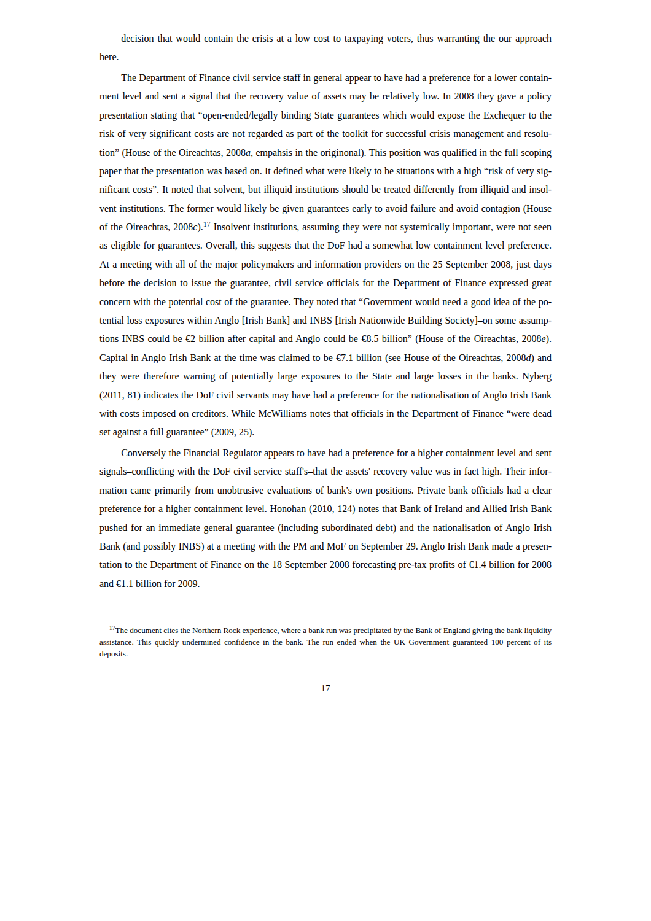decision that would contain the crisis at a low cost to taxpaying voters, thus warranting the our approach here.
The Department of Finance civil service staff in general appear to have had a preference for a lower containment level and sent a signal that the recovery value of assets may be relatively low. In 2008 they gave a policy presentation stating that “open-ended/legally binding State guarantees which would expose the Exchequer to the risk of very significant costs are not regarded as part of the toolkit for successful crisis management and resolution” (House of the Oireachtas, 2008a, empahsis in the originonal). This position was qualified in the full scoping paper that the presentation was based on. It defined what were likely to be situations with a high “risk of very significant costs”. It noted that solvent, but illiquid institutions should be treated differently from illiquid and insolvent institutions. The former would likely be given guarantees early to avoid failure and avoid contagion (House of the Oireachtas, 2008c).17 Insolvent institutions, assuming they were not systemically important, were not seen as eligible for guarantees. Overall, this suggests that the DoF had a somewhat low containment level preference. At a meeting with all of the major policymakers and information providers on the 25 September 2008, just days before the decision to issue the guarantee, civil service officials for the Department of Finance expressed great concern with the potential cost of the guarantee. They noted that “Government would need a good idea of the potential loss exposures within Anglo [Irish Bank] and INBS [Irish Nationwide Building Society]–on some assumptions INBS could be €2 billion after capital and Anglo could be €8.5 billion” (House of the Oireachtas, 2008e). Capital in Anglo Irish Bank at the time was claimed to be €7.1 billion (see House of the Oireachtas, 2008d) and they were therefore warning of potentially large exposures to the State and large losses in the banks. Nyberg (2011, 81) indicates the DoF civil servants may have had a preference for the nationalisation of Anglo Irish Bank with costs imposed on creditors. While McWilliams notes that officials in the Department of Finance “were dead set against a full guarantee” (2009, 25).
Conversely the Financial Regulator appears to have had a preference for a higher containment level and sent signals–conflicting with the DoF civil service staff's–that the assets' recovery value was in fact high. Their information came primarily from unobtrusive evaluations of bank's own positions. Private bank officials had a clear preference for a higher containment level. Honohan (2010, 124) notes that Bank of Ireland and Allied Irish Bank pushed for an immediate general guarantee (including subordinated debt) and the nationalisation of Anglo Irish Bank (and possibly INBS) at a meeting with the PM and MoF on September 29. Anglo Irish Bank made a presentation to the Department of Finance on the 18 September 2008 forecasting pre-tax profits of €1.4 billion for 2008 and €1.1 billion for 2009.
17The document cites the Northern Rock experience, where a bank run was precipitated by the Bank of England giving the bank liquidity assistance. This quickly undermined confidence in the bank. The run ended when the UK Government guaranteed 100 percent of its deposits.
17